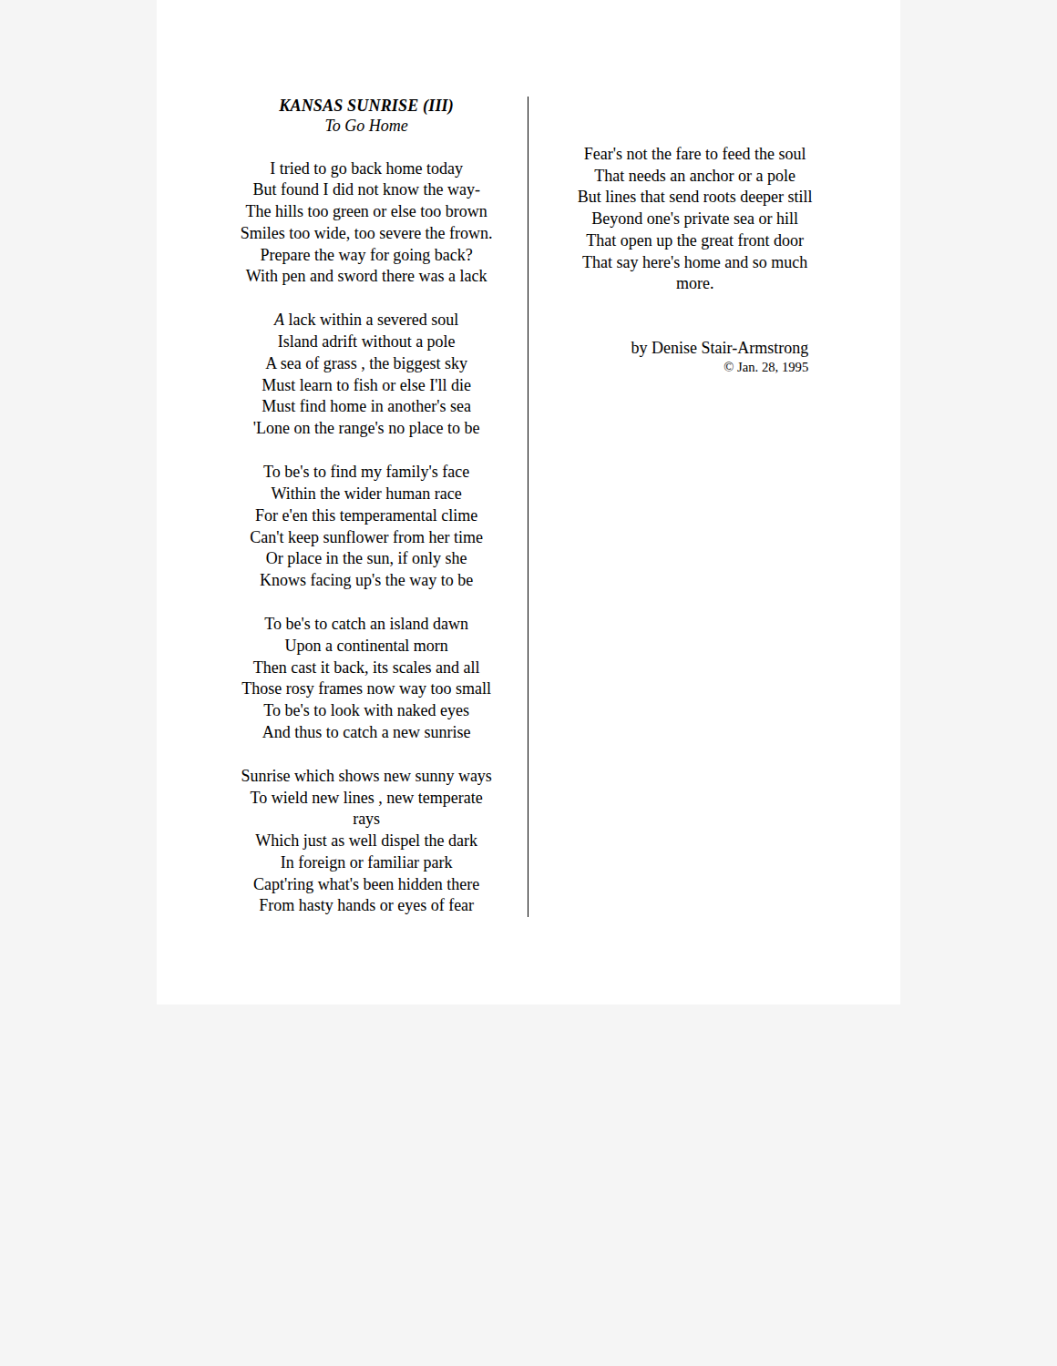KANSAS SUNRISE (III)
To Go Home
I tried to go back home today
But found I did not know the way-
The hills too green or else too brown
Smiles too wide, too severe the frown.
Prepare the way for going back?
With pen and sword there was a lack
A lack within a severed soul
Island adrift without a pole
A sea of grass , the biggest sky
Must learn to fish or else I'll die
Must find home in another's sea
'Lone on the range's no place to be
To be's to find my family's face
Within the wider human race
For e'en this temperamental clime
Can't keep sunflower from her time
Or place in the sun, if only she
Knows facing up's the way to be
To be's to catch an island dawn
Upon a continental morn
Then cast it back, its scales and all
Those rosy frames now way too small
To be's to look with naked eyes
And thus to catch a new sunrise
Sunrise which shows new sunny ways
To wield new lines , new temperate rays
Which just as well dispel the dark
In foreign or familiar park
Capt'ring what's been hidden there
From hasty hands or eyes of fear
Fear's not the fare to feed the soul
That needs an anchor or a pole
But lines that send roots deeper still
Beyond one's private sea or hill
That open up the great front door
That say here's home and so much more.
by Denise Stair-Armstrong © Jan. 28, 1995